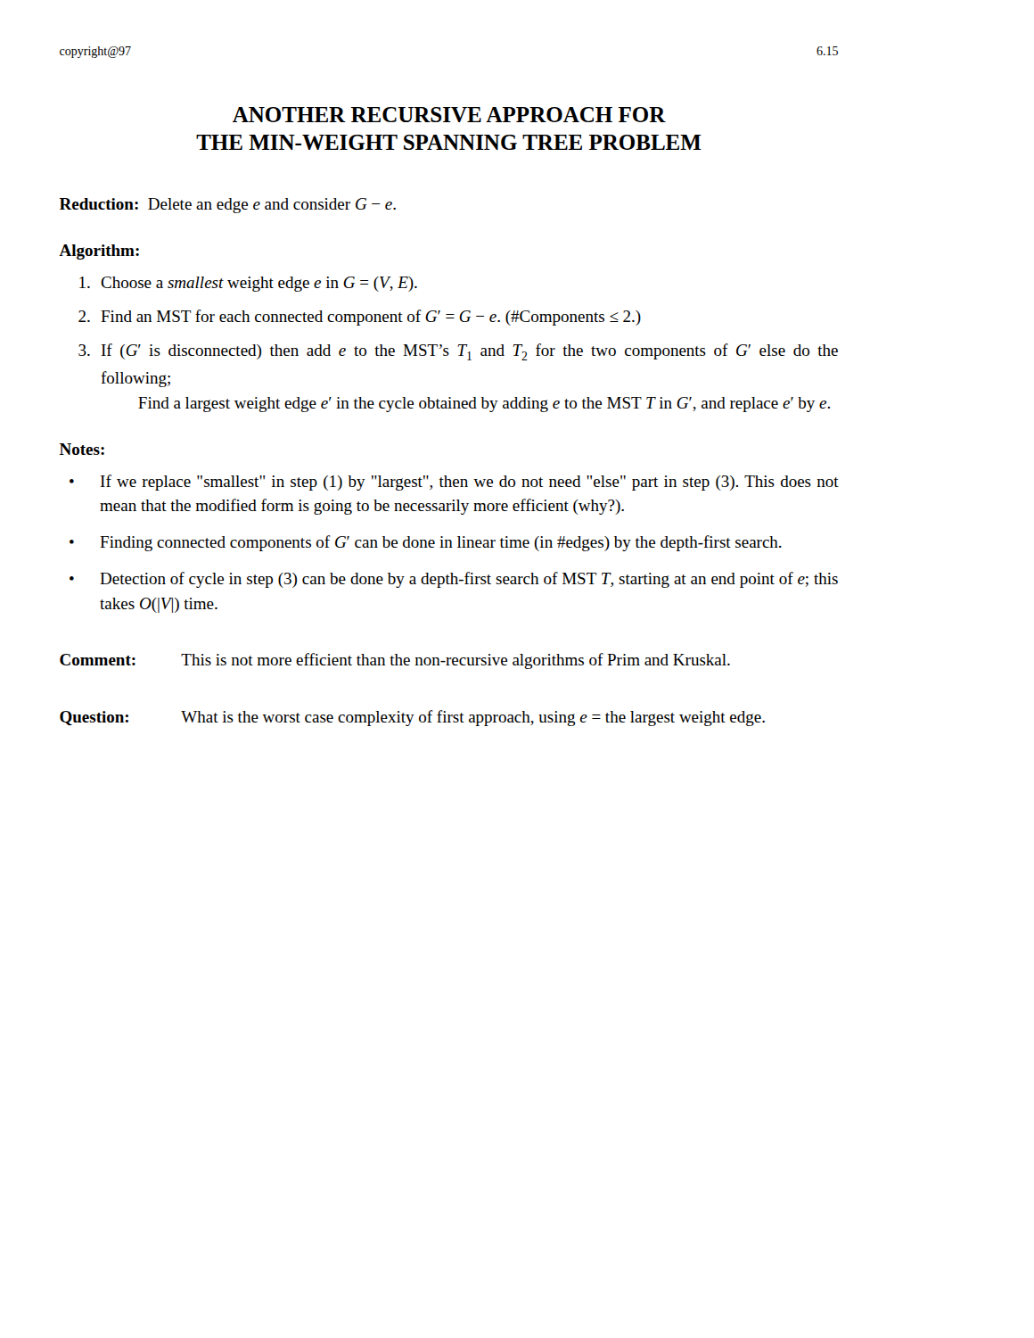copyright@97 6.15
ANOTHER RECURSIVE APPROACH FOR
THE MIN-WEIGHT SPANNING TREE PROBLEM
Reduction: Delete an edge e and consider G − e.
Algorithm:
Choose a smallest weight edge e in G = (V, E).
Find an MST for each connected component of G′ = G − e. (#Components ≤ 2.)
If (G′ is disconnected) then add e to the MST’s T1 and T2 for the two components of G′ else do the following; Find a largest weight edge e′ in the cycle obtained by adding e to the MST T in G′, and replace e′ by e.
Notes:
If we replace "smallest" in step (1) by "largest", then we do not need "else" part in step (3). This does not mean that the modified form is going to be necessarily more efficient (why?).
Finding connected components of G′ can be done in linear time (in #edges) by the depth-first search.
Detection of cycle in step (3) can be done by a depth-first search of MST T, starting at an end point of e; this takes O(|V|) time.
Comment:
This is not more efficient than the non-recursive algorithms of Prim and Kruskal.
Question:
What is the worst case complexity of first approach, using e = the largest weight edge.